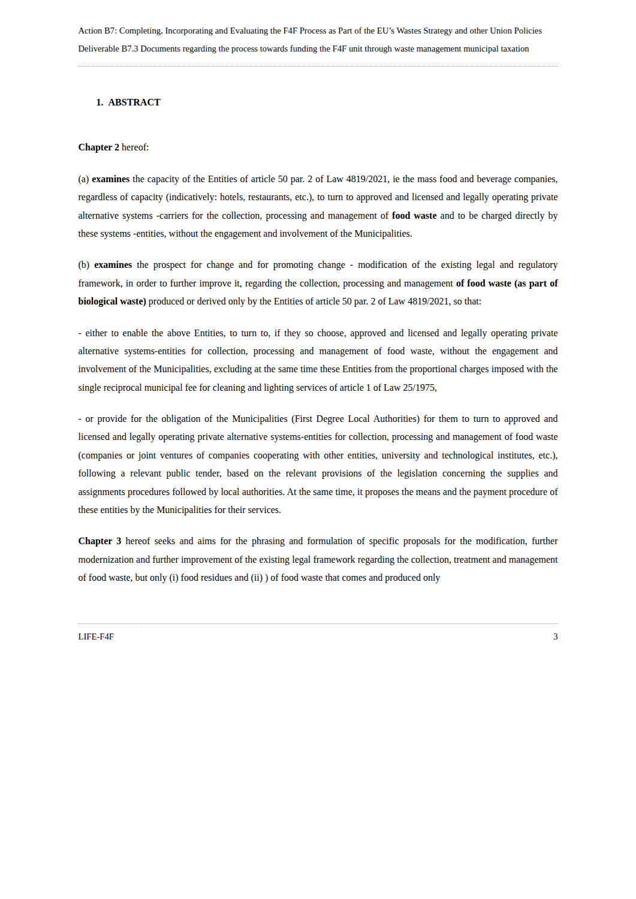Action B7: Completing, Incorporating and Evaluating the F4F Process as Part of the EU’s Wastes Strategy and other Union Policies
Deliverable B7.3 Documents regarding the process towards funding the F4F unit through waste management municipal taxation
1. ABSTRACT
Chapter 2 hereof:
(a) examines the capacity of the Entities of article 50 par. 2 of Law 4819/2021, ie the mass food and beverage companies, regardless of capacity (indicatively: hotels, restaurants, etc.), to turn to approved and licensed and legally operating private alternative systems -carriers for the collection, processing and management of food waste and to be charged directly by these systems -entities, without the engagement and involvement of the Municipalities.
(b) examines the prospect for change and for promoting change - modification of the existing legal and regulatory framework, in order to further improve it, regarding the collection, processing and management of food waste (as part of biological waste) produced or derived only by the Entities of article 50 par. 2 of Law 4819/2021, so that:
- either to enable the above Entities, to turn to, if they so choose, approved and licensed and legally operating private alternative systems-entities for collection, processing and management of food waste, without the engagement and involvement of the Municipalities, excluding at the same time these Entities from the proportional charges imposed with the single reciprocal municipal fee for cleaning and lighting services of article 1 of Law 25/1975,
- or provide for the obligation of the Municipalities (First Degree Local Authorities) for them to turn to approved and licensed and legally operating private alternative systems-entities for collection, processing and management of food waste (companies or joint ventures of companies cooperating with other entities, university and technological institutes, etc.), following a relevant public tender, based on the relevant provisions of the legislation concerning the supplies and assignments procedures followed by local authorities. At the same time, it proposes the means and the payment procedure of these entities by the Municipalities for their services.
Chapter 3 hereof seeks and aims for the phrasing and formulation of specific proposals for the modification, further modernization and further improvement of the existing legal framework regarding the collection, treatment and management of food waste, but only (i) food residues and (ii) ) of food waste that comes and produced only
LIFE-F4F 3